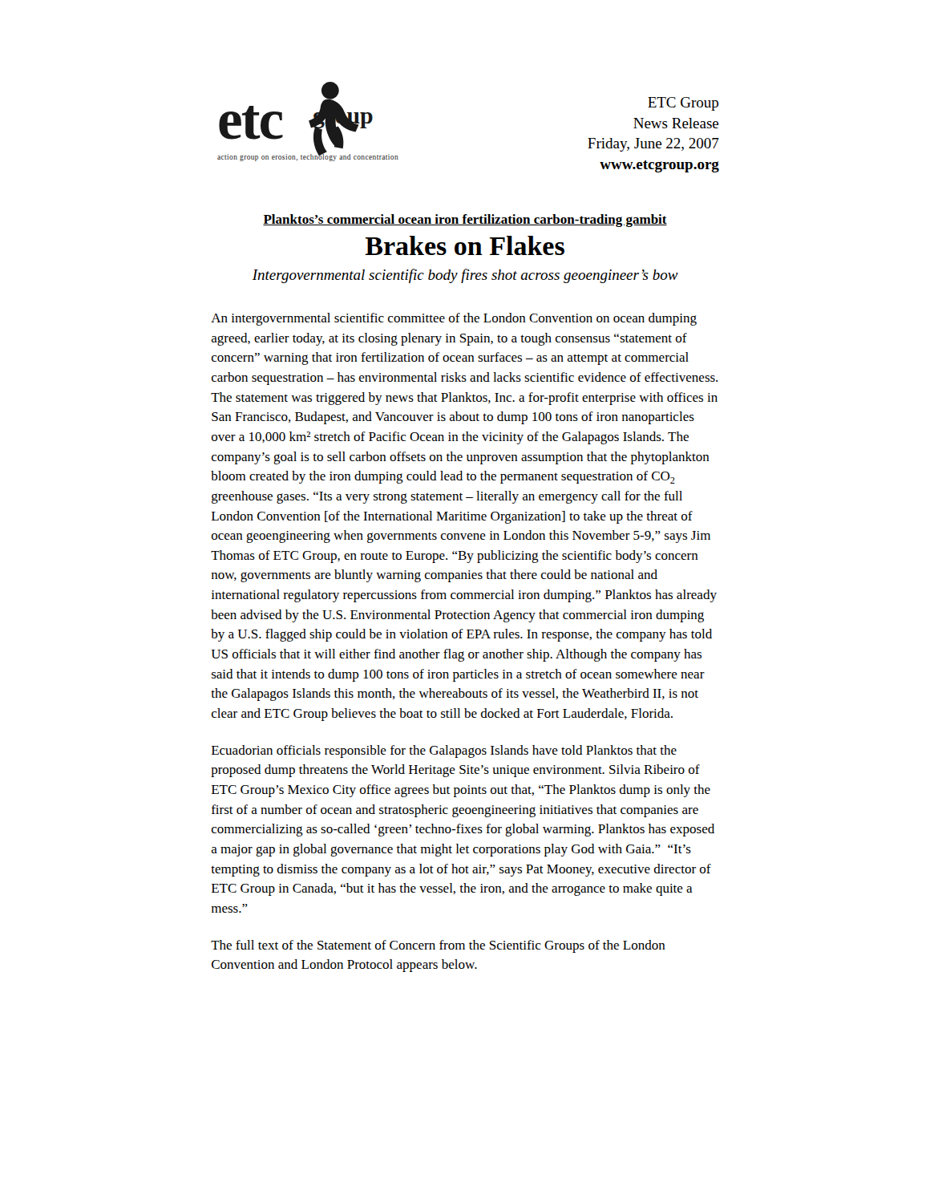etc group action group on erosion, technology and concentration
ETC Group
News Release
Friday, June 22, 2007
www.etcgroup.org
Planktos’s commercial ocean iron fertilization carbon-trading gambit
Brakes on Flakes
Intergovernmental scientific body fires shot across geoengineer’s bow
An intergovernmental scientific committee of the London Convention on ocean dumping agreed, earlier today, at its closing plenary in Spain, to a tough consensus “statement of concern” warning that iron fertilization of ocean surfaces – as an attempt at commercial carbon sequestration – has environmental risks and lacks scientific evidence of effectiveness. The statement was triggered by news that Planktos, Inc. a for-profit enterprise with offices in San Francisco, Budapest, and Vancouver is about to dump 100 tons of iron nanoparticles over a 10,000 km² stretch of Pacific Ocean in the vicinity of the Galapagos Islands. The company’s goal is to sell carbon offsets on the unproven assumption that the phytoplankton bloom created by the iron dumping could lead to the permanent sequestration of CO2 greenhouse gases. “Its a very strong statement – literally an emergency call for the full London Convention [of the International Maritime Organization] to take up the threat of ocean geoengineering when governments convene in London this November 5-9,” says Jim Thomas of ETC Group, en route to Europe. “By publicizing the scientific body’s concern now, governments are bluntly warning companies that there could be national and international regulatory repercussions from commercial iron dumping.” Planktos has already been advised by the U.S. Environmental Protection Agency that commercial iron dumping by a U.S. flagged ship could be in violation of EPA rules. In response, the company has told US officials that it will either find another flag or another ship. Although the company has said that it intends to dump 100 tons of iron particles in a stretch of ocean somewhere near the Galapagos Islands this month, the whereabouts of its vessel, the Weatherbird II, is not clear and ETC Group believes the boat to still be docked at Fort Lauderdale, Florida.
Ecuadorian officials responsible for the Galapagos Islands have told Planktos that the proposed dump threatens the World Heritage Site’s unique environment. Silvia Ribeiro of ETC Group’s Mexico City office agrees but points out that, “The Planktos dump is only the first of a number of ocean and stratospheric geoengineering initiatives that companies are commercializing as so-called ‘green’ techno-fixes for global warming. Planktos has exposed a major gap in global governance that might let corporations play God with Gaia.” “It’s tempting to dismiss the company as a lot of hot air,” says Pat Mooney, executive director of ETC Group in Canada, “but it has the vessel, the iron, and the arrogance to make quite a mess.”
The full text of the Statement of Concern from the Scientific Groups of the London Convention and London Protocol appears below.